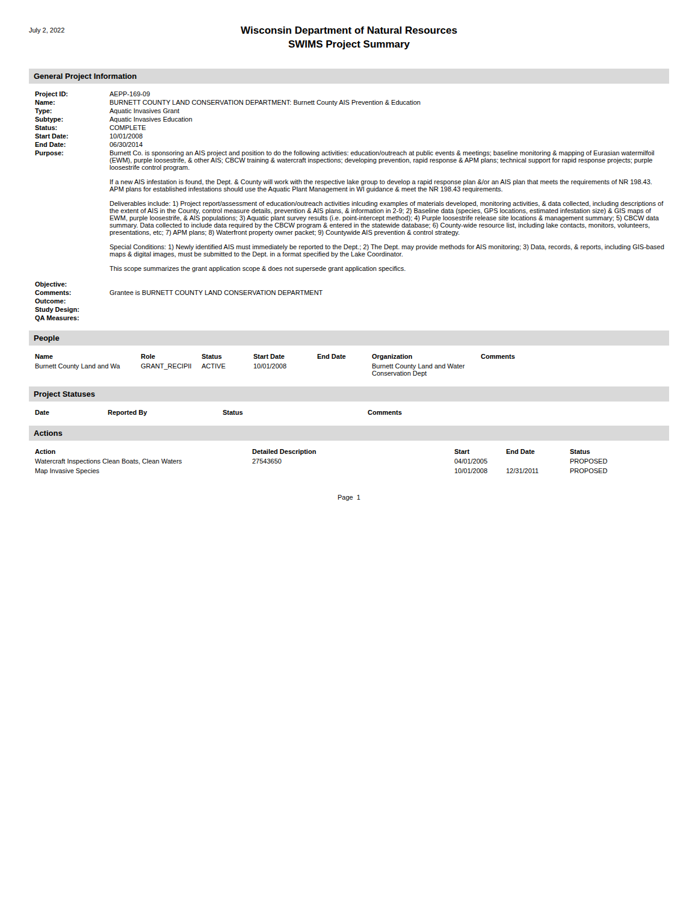July 2, 2022
Wisconsin Department of Natural Resources
SWIMS Project Summary
General Project Information
| Project ID: | AEPP-169-09 |
| Name: | BURNETT COUNTY LAND CONSERVATION DEPARTMENT: Burnett County AIS Prevention & Education |
| Type: | Aquatic Invasives Grant |
| Subtype: | Aquatic Invasives Education |
| Status: | COMPLETE |
| Start Date: | 10/01/2008 |
| End Date: | 06/30/2014 |
| Purpose: | Burnett Co. is sponsoring an AIS project and position to do the following activities: education/outreach at public events & meetings; baseline monitoring & mapping of Eurasian watermilfoil (EWM), purple loosestrife, & other AIS; CBCW training & watercraft inspections; developing prevention, rapid response & APM plans; technical support for rapid response projects; purple loosestrife control program. If a new AIS infestation is found, the Dept. & County will work with the respective lake group to develop a rapid response plan &/or an AIS plan that meets the requirements of NR 198.43. APM plans for established infestations should use the Aquatic Plant Management in WI guidance & meet the NR 198.43 requirements. Deliverables include: 1) Project report/assessment of education/outreach activities inlcuding examples of materials developed, monitoring activities, & data collected, including descriptions of the extent of AIS in the County, control measure details, prevention & AIS plans, & information in 2-9; 2) Baseline data (species, GPS locations, estimated infestation size) & GIS maps of EWM, purple loosestrife, & AIS populations; 3) Aquatic plant survey results (i.e. point-intercept method); 4) Purple loosestrife release site locations & management summary; 5) CBCW data summary. Data collected to include data required by the CBCW program & entered in the statewide database; 6) County-wide resource list, including lake contacts, monitors, volunteers, presentations, etc; 7) APM plans; 8) Waterfront property owner packet; 9) Countywide AIS prevention & control strategy. Special Conditions: 1) Newly identified AIS must immediately be reported to the Dept.; 2) The Dept. may provide methods for AIS monitoring; 3) Data, records, & reports, including GIS-based maps & digital images, must be submitted to the Dept. in a format specified by the Lake Coordinator. This scope summarizes the grant application scope & does not supersede grant application specifics. |
| Objective: | |
| Comments: | Grantee is BURNETT COUNTY LAND CONSERVATION DEPARTMENT |
| Outcome: | |
| Study Design: | |
| QA Measures: | |
People
| Name | Role | Status | Start Date | End Date | Organization | Comments |
| --- | --- | --- | --- | --- | --- | --- |
| Burnett County Land and Wa | GRANT_RECIPII | ACTIVE | 10/01/2008 | | Burnett County Land and Water Conservation Dept | |
Project Statuses
| Date | Reported By | Status | Comments |
| --- | --- | --- | --- |
Actions
| Action | Detailed Description | Start | End Date | Status |
| --- | --- | --- | --- | --- |
| Watercraft Inspections Clean Boats, Clean Waters | 27543650 | 04/01/2005 | | PROPOSED |
| Map Invasive Species | | 10/01/2008 | 12/31/2011 | PROPOSED |
Page 1